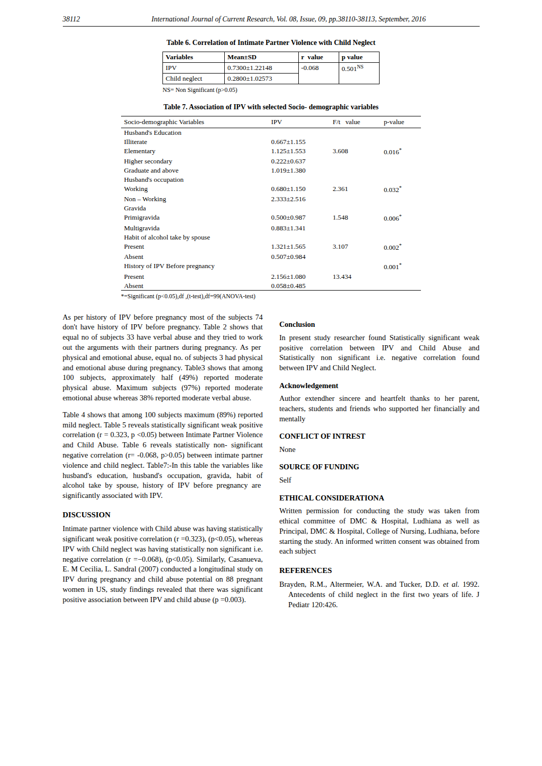38112 International Journal of Current Research, Vol. 08, Issue, 09, pp.38110-38113, September, 2016
Table 6. Correlation of Intimate Partner Violence with Child Neglect
| Variables | Mean±SD | r value | p value |
| --- | --- | --- | --- |
| IPV | 0.7300±1.22148 | -0.068 | 0.501 NS |
| Child neglect | 0.2800±1.02573 |
NS= Non Significant (p>0.05)
Table 7. Association of IPV with selected Socio- demographic variables
| Socio-demographic Variables | IPV | F/t value | p-value |
| --- | --- | --- | --- |
| Husband's Education | | | |
| Illiterate | 0.667±1.155 | | |
| Elementary | 1.125±1.553 | 3.608 | 0.016 * |
| Higher secondary | 0.222±0.637 | | |
| Graduate and above | 1.019±1.380 | | |
| Husband's occupation | | | |
| Working | 0.680±1.150 | 2.361 | 0.032 * |
| Non – Working | 2.333±2.516 | | |
| Gravida | | | |
| Primigravida | 0.500±0.987 | 1.548 | 0.006 * |
| Multigravida | 0.883±1.341 | | |
| Habit of alcohol take by spouse | | | |
| Present | 1.321±1.565 | 3.107 | 0.002 * |
| Absent | 0.507±0.984 | | |
| History of IPV Before pregnancy | | | 0.001 * |
| Present | 2.156±1.080 | 13.434 | |
| Absent | 0.058±0.485 | | |
*=Significant (p<0.05),df ,(t-test),df=99(ANOVA-test)
As per history of IPV before pregnancy most of the subjects 74 don't have history of IPV before pregnancy. Table 2 shows that equal no of subjects 33 have verbal abuse and they tried to work out the arguments with their partners during pregnancy. As per physical and emotional abuse, equal no. of subjects 3 had physical and emotional abuse during pregnancy. Table3 shows that among 100 subjects, approximately half (49%) reported moderate physical abuse. Maximum subjects (97%) reported moderate emotional abuse whereas 38% reported moderate verbal abuse.
Table 4 shows that among 100 subjects maximum (89%) reported mild neglect. Table 5 reveals statistically significant weak positive correlation (r = 0.323, p <0.05) between Intimate Partner Violence and Child Abuse. Table 6 reveals statistically non- significant negative correlation (r= -0.068, p>0.05) between intimate partner violence and child neglect. Table7:-In this table the variables like husband's education, husband's occupation, gravida, habit of alcohol take by spouse, history of IPV before pregnancy are significantly associated with IPV.
DISCUSSION
Intimate partner violence with Child abuse was having statistically significant weak positive correlation (r =0.323), (p<0.05), whereas IPV with Child neglect was having statistically non significant i.e. negative correlation (r =−0.068), (p<0.05). Similarly, Casanueva, E. M Cecilia, L. Sandral (2007) conducted a longitudinal study on IPV during pregnancy and child abuse potential on 88 pregnant women in US, study findings revealed that there was significant positive association between IPV and child abuse (p =0.003).
Conclusion
In present study researcher found Statistically significant weak positive correlation between IPV and Child Abuse and Statistically non significant i.e. negative correlation found between IPV and Child Neglect.
Acknowledgement
Author extendher sincere and heartfelt thanks to her parent, teachers, students and friends who supported her financially and mentally
CONFLICT OF INTREST
None
SOURCE OF FUNDING
Self
ETHICAL CONSIDERATIONA
Written permission for conducting the study was taken from ethical committee of DMC & Hospital, Ludhiana as well as Principal, DMC & Hospital, College of Nursing, Ludhiana, before starting the study. An informed written consent was obtained from each subject
REFERENCES
Brayden, R.M., Altermeier, W.A. and Tucker, D.D. et al. 1992. Antecedents of child neglect in the first two years of life. J Pediatr 120:426.